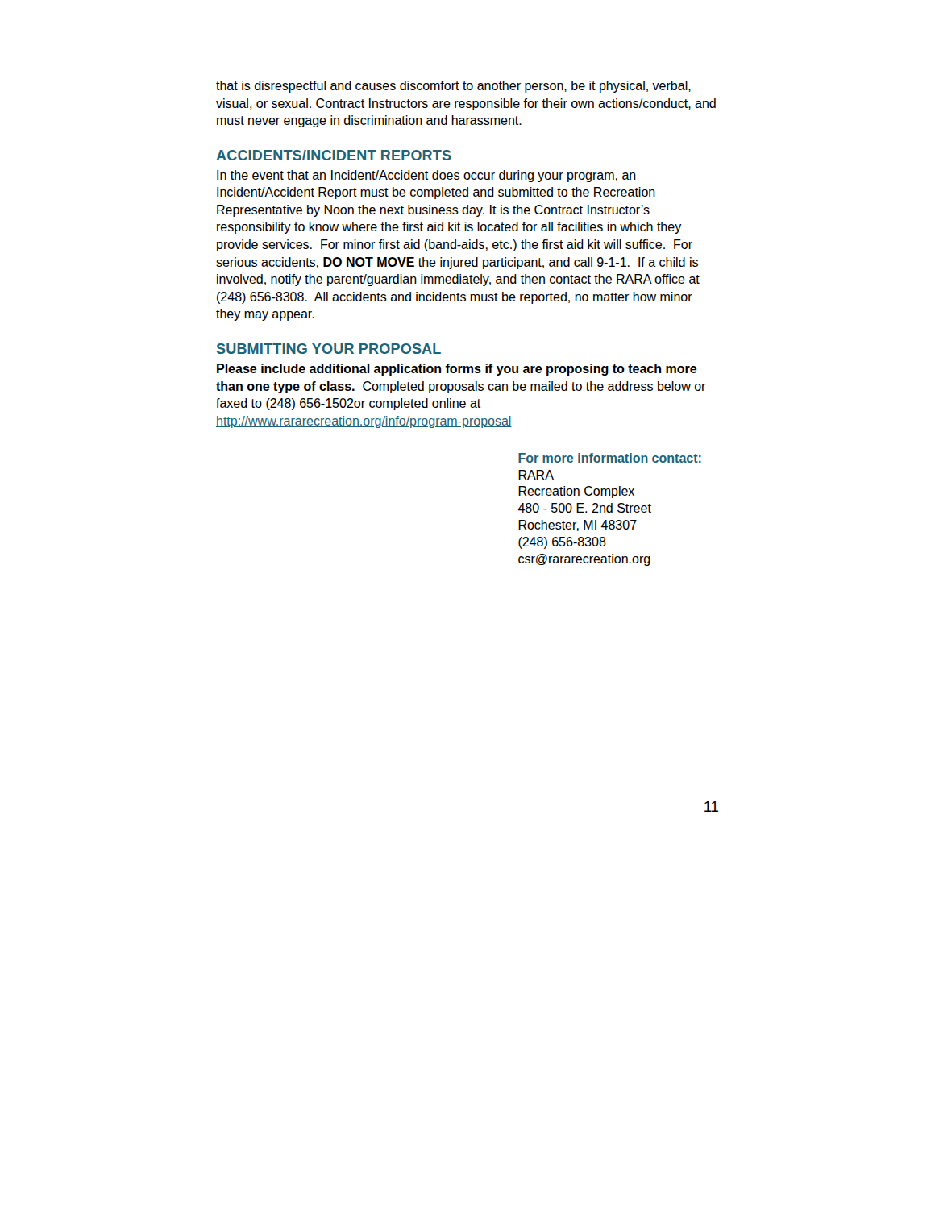that is disrespectful and causes discomfort to another person, be it physical, verbal, visual, or sexual. Contract Instructors are responsible for their own actions/conduct, and must never engage in discrimination and harassment.
ACCIDENTS/INCIDENT REPORTS
In the event that an Incident/Accident does occur during your program, an Incident/Accident Report must be completed and submitted to the Recreation Representative by Noon the next business day. It is the Contract Instructor’s responsibility to know where the first aid kit is located for all facilities in which they provide services. For minor first aid (band-aids, etc.) the first aid kit will suffice. For serious accidents, DO NOT MOVE the injured participant, and call 9-1-1. If a child is involved, notify the parent/guardian immediately, and then contact the RARA office at (248) 656-8308. All accidents and incidents must be reported, no matter how minor they may appear.
SUBMITTING YOUR PROPOSAL
Please include additional application forms if you are proposing to teach more than one type of class. Completed proposals can be mailed to the address below or faxed to (248) 656-1502or completed online at http://www.rararecreation.org/info/program-proposal
For more information contact:
RARA
Recreation Complex
480 - 500 E. 2nd Street
Rochester, MI 48307
(248) 656-8308
csr@rararecreation.org
11